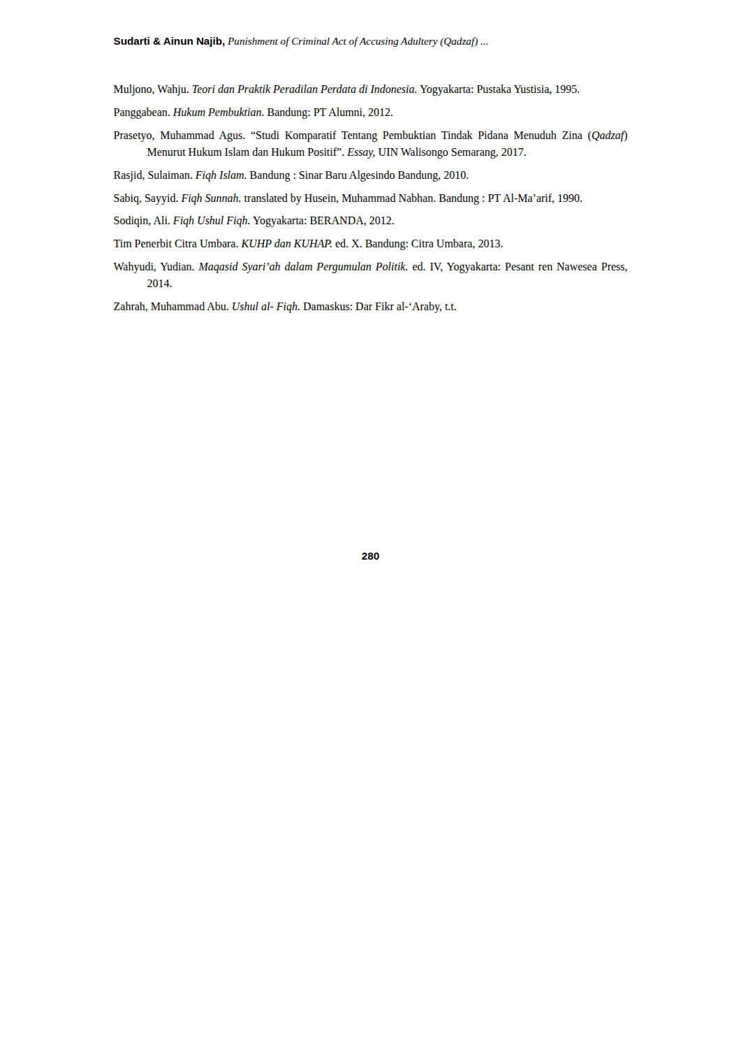Sudarti & Ainun Najib, Punishment of Criminal Act of Accusing Adultery (Qadzaf) ...
Muljono, Wahju. Teori dan Praktik Peradilan Perdata di Indonesia. Yogyakarta: Pustaka Yustisia, 1995.
Panggabean. Hukum Pembuktian. Bandung: PT Alumni, 2012.
Prasetyo, Muhammad Agus. “Studi Komparatif Tentang Pembuktian Tindak Pidana Menuduh Zina (Qadzaf) Menurut Hukum Islam dan Hukum Positif”. Essay, UIN Walisongo Semarang, 2017.
Rasjid, Sulaiman. Fiqh Islam. Bandung : Sinar Baru Algesindo Bandung, 2010.
Sabiq, Sayyid. Fiqh Sunnah. translated by Husein, Muhammad Nabhan. Bandung : PT Al-Ma’arif, 1990.
Sodiqin, Ali. Fiqh Ushul Fiqh. Yogyakarta: BERANDA, 2012.
Tim Penerbit Citra Umbara. KUHP dan KUHAP. ed. X. Bandung: Citra Umbara, 2013.
Wahyudi, Yudian. Maqasid Syari’ah dalam Pergumulan Politik. ed. IV, Yogyakarta: Pesant ren Nawesea Press, 2014.
Zahrah, Muhammad Abu. Ushul al- Fiqh. Damaskus: Dar Fikr al-‘Araby, t.t.
280